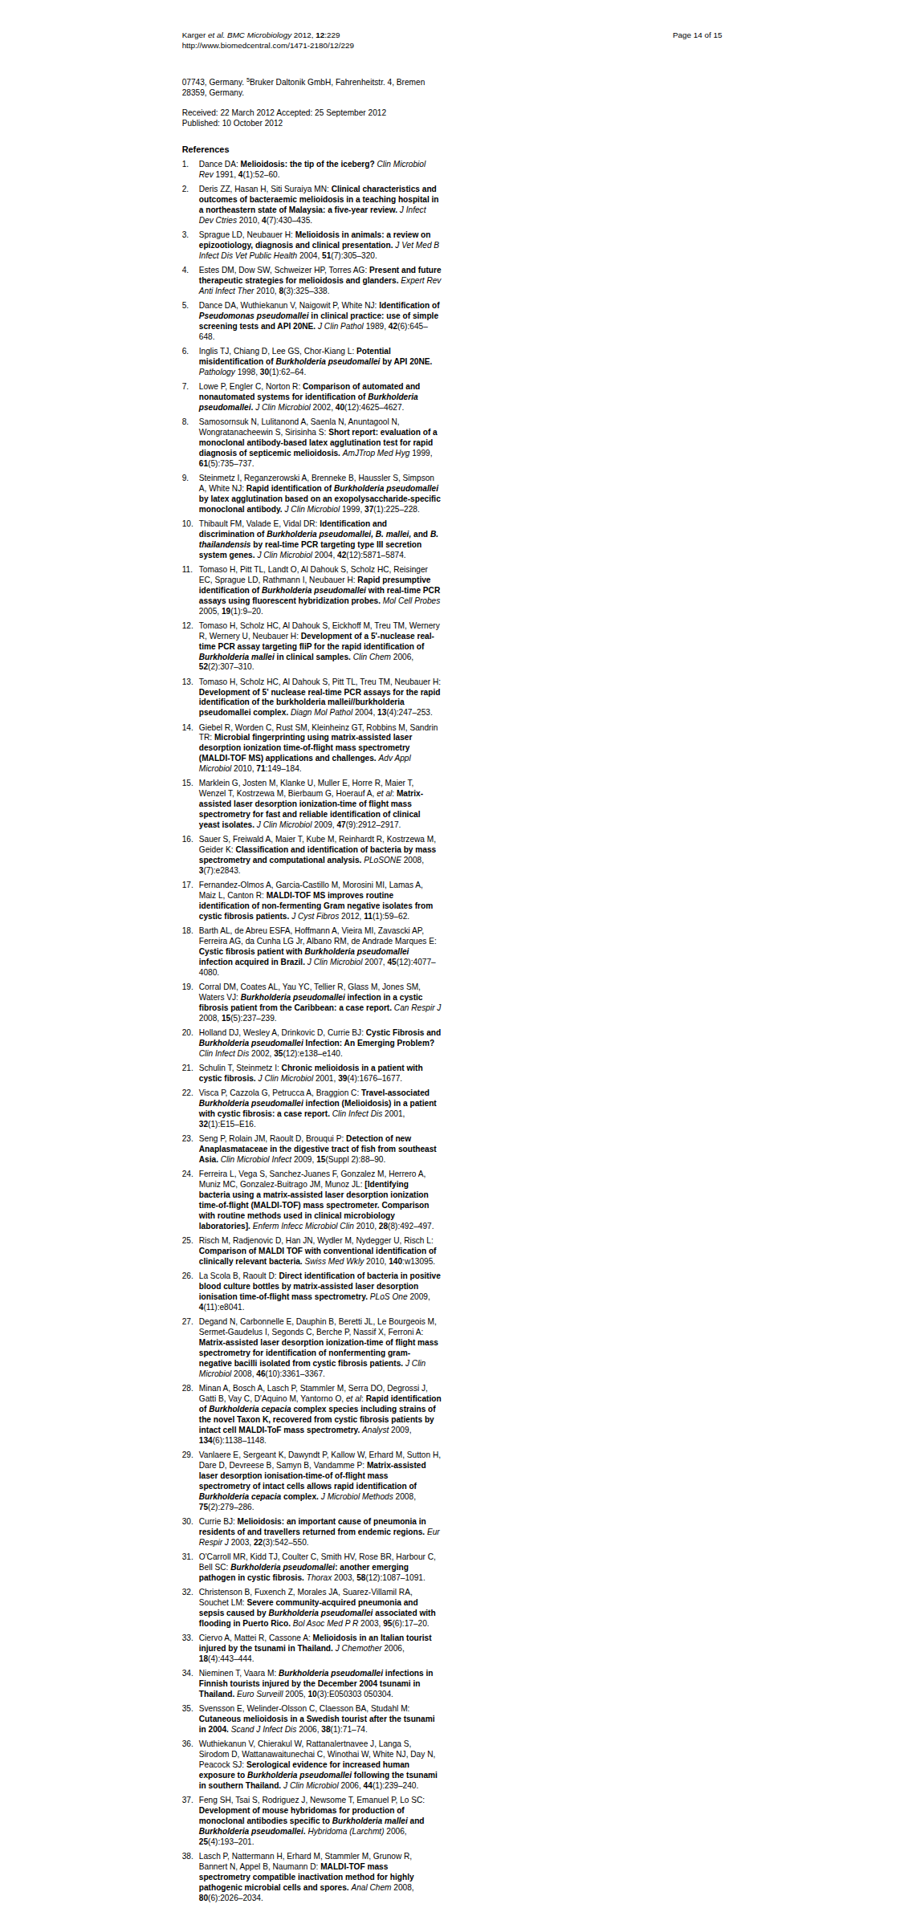Karger et al. BMC Microbiology 2012, 12:229
http://www.biomedcentral.com/1471-2180/12/229
Page 14 of 15
07743, Germany. 5Bruker Daltonik GmbH, Fahrenheitstr. 4, Bremen 28359, Germany.
Received: 22 March 2012 Accepted: 25 September 2012
Published: 10 October 2012
References
Dance DA: Melioidosis: the tip of the iceberg? Clin Microbiol Rev 1991, 4(1):52–60.
Deris ZZ, Hasan H, Siti Suraiya MN: Clinical characteristics and outcomes of bacteraemic melioidosis in a teaching hospital in a northeastern state of Malaysia: a five-year review. J Infect Dev Ctries 2010, 4(7):430–435.
Sprague LD, Neubauer H: Melioidosis in animals: a review on epizootiology, diagnosis and clinical presentation. J Vet Med B Infect Dis Vet Public Health 2004, 51(7):305–320.
Estes DM, Dow SW, Schweizer HP, Torres AG: Present and future therapeutic strategies for melioidosis and glanders. Expert Rev Anti Infect Ther 2010, 8(3):325–338.
Dance DA, Wuthiekanun V, Naigowit P, White NJ: Identification of Pseudomonas pseudomallei in clinical practice: use of simple screening tests and API 20NE. J Clin Pathol 1989, 42(6):645–648.
Inglis TJ, Chiang D, Lee GS, Chor-Kiang L: Potential misidentification of Burkholderia pseudomallei by API 20NE. Pathology 1998, 30(1):62–64.
Lowe P, Engler C, Norton R: Comparison of automated and nonautomated systems for identification of Burkholderia pseudomallei. J Clin Microbiol 2002, 40(12):4625–4627.
Samosornsuk N, Lulitanond A, Saenla N, Anuntagool N, Wongratanacheewin S, Sirisinha S: Short report: evaluation of a monoclonal antibody-based latex agglutination test for rapid diagnosis of septicemic melioidosis. AmJTrop Med Hyg 1999, 61(5):735–737.
Steinmetz I, Reganzerowski A, Brenneke B, Haussler S, Simpson A, White NJ: Rapid identification of Burkholderia pseudomallei by latex agglutination based on an exopolysaccharide-specific monoclonal antibody. J Clin Microbiol 1999, 37(1):225–228.
Thibault FM, Valade E, Vidal DR: Identification and discrimination of Burkholderia pseudomallei, B. mallei, and B. thailandensis by real-time PCR targeting type III secretion system genes. J Clin Microbiol 2004, 42(12):5871–5874.
Tomaso H, Pitt TL, Landt O, Al Dahouk S, Scholz HC, Reisinger EC, Sprague LD, Rathmann I, Neubauer H: Rapid presumptive identification of Burkholderia pseudomallei with real-time PCR assays using fluorescent hybridization probes. Mol Cell Probes 2005, 19(1):9–20.
Tomaso H, Scholz HC, Al Dahouk S, Eickhoff M, Treu TM, Wernery R, Wernery U, Neubauer H: Development of a 5'-nuclease real-time PCR assay targeting fliP for the rapid identification of Burkholderia mallei in clinical samples. Clin Chem 2006, 52(2):307–310.
Tomaso H, Scholz HC, Al Dahouk S, Pitt TL, Treu TM, Neubauer H: Development of 5' nuclease real-time PCR assays for the rapid identification of the burkholderia mallei//burkholderia pseudomallei complex. Diagn Mol Pathol 2004, 13(4):247–253.
Giebel R, Worden C, Rust SM, Kleinheinz GT, Robbins M, Sandrin TR: Microbial fingerprinting using matrix-assisted laser desorption ionization time-of-flight mass spectrometry (MALDI-TOF MS) applications and challenges. Adv Appl Microbiol 2010, 71:149–184.
Marklein G, Josten M, Klanke U, Muller E, Horre R, Maier T, Wenzel T, Kostrzewa M, Bierbaum G, Hoerauf A, et al: Matrix-assisted laser desorption ionization-time of flight mass spectrometry for fast and reliable identification of clinical yeast isolates. J Clin Microbiol 2009, 47(9):2912–2917.
Sauer S, Freiwald A, Maier T, Kube M, Reinhardt R, Kostrzewa M, Geider K: Classification and identification of bacteria by mass spectrometry and computational analysis. PLoSONE 2008, 3(7):e2843.
Fernandez-Olmos A, Garcia-Castillo M, Morosini MI, Lamas A, Maiz L, Canton R: MALDI-TOF MS improves routine identification of non-fermenting Gram negative isolates from cystic fibrosis patients. J Cyst Fibros 2012, 11(1):59–62.
Barth AL, de Abreu ESFA, Hoffmann A, Vieira MI, Zavascki AP, Ferreira AG, da Cunha LG Jr, Albano RM, de Andrade Marques E: Cystic fibrosis patient with Burkholderia pseudomallei infection acquired in Brazil. J Clin Microbiol 2007, 45(12):4077–4080.
Corral DM, Coates AL, Yau YC, Tellier R, Glass M, Jones SM, Waters VJ: Burkholderia pseudomallei infection in a cystic fibrosis patient from the Caribbean: a case report. Can Respir J 2008, 15(5):237–239.
Holland DJ, Wesley A, Drinkovic D, Currie BJ: Cystic Fibrosis and Burkholderia pseudomallei Infection: An Emerging Problem? Clin Infect Dis 2002, 35(12):e138–e140.
Schulin T, Steinmetz I: Chronic melioidosis in a patient with cystic fibrosis. J Clin Microbiol 2001, 39(4):1676–1677.
Visca P, Cazzola G, Petrucca A, Braggion C: Travel-associated Burkholderia pseudomallei infection (Melioidosis) in a patient with cystic fibrosis: a case report. Clin Infect Dis 2001, 32(1):E15–E16.
Seng P, Rolain JM, Raoult D, Brouqui P: Detection of new Anaplasmataceae in the digestive tract of fish from southeast Asia. Clin Microbiol Infect 2009, 15(Suppl 2):88–90.
Ferreira L, Vega S, Sanchez-Juanes F, Gonzalez M, Herrero A, Muniz MC, Gonzalez-Buitrago JM, Munoz JL: [Identifying bacteria using a matrix-assisted laser desorption ionization time-of-flight (MALDI-TOF) mass spectrometer. Comparison with routine methods used in clinical microbiology laboratories]. Enferm Infecc Microbiol Clin 2010, 28(8):492–497.
Risch M, Radjenovic D, Han JN, Wydler M, Nydegger U, Risch L: Comparison of MALDI TOF with conventional identification of clinically relevant bacteria. Swiss Med Wkly 2010, 140:w13095.
La Scola B, Raoult D: Direct identification of bacteria in positive blood culture bottles by matrix-assisted laser desorption ionisation time-of-flight mass spectrometry. PLoS One 2009, 4(11):e8041.
Degand N, Carbonnelle E, Dauphin B, Beretti JL, Le Bourgeois M, Sermet-Gaudelus I, Segonds C, Berche P, Nassif X, Ferroni A: Matrix-assisted laser desorption ionization-time of flight mass spectrometry for identification of nonfermenting gram-negative bacilli isolated from cystic fibrosis patients. J Clin Microbiol 2008, 46(10):3361–3367.
Minan A, Bosch A, Lasch P, Stammler M, Serra DO, Degrossi J, Gatti B, Vay C, D'Aquino M, Yantorno O, et al: Rapid identification of Burkholderia cepacia complex species including strains of the novel Taxon K, recovered from cystic fibrosis patients by intact cell MALDI-ToF mass spectrometry. Analyst 2009, 134(6):1138–1148.
Vanlaere E, Sergeant K, Dawyndt P, Kallow W, Erhard M, Sutton H, Dare D, Devreese B, Samyn B, Vandamme P: Matrix-assisted laser desorption ionisation-time-of of-flight mass spectrometry of intact cells allows rapid identification of Burkholderia cepacia complex. J Microbiol Methods 2008, 75(2):279–286.
Currie BJ: Melioidosis: an important cause of pneumonia in residents of and travellers returned from endemic regions. Eur Respir J 2003, 22(3):542–550.
O'Carroll MR, Kidd TJ, Coulter C, Smith HV, Rose BR, Harbour C, Bell SC: Burkholderia pseudomallei: another emerging pathogen in cystic fibrosis. Thorax 2003, 58(12):1087–1091.
Christenson B, Fuxench Z, Morales JA, Suarez-Villamil RA, Souchet LM: Severe community-acquired pneumonia and sepsis caused by Burkholderia pseudomallei associated with flooding in Puerto Rico. Bol Asoc Med P R 2003, 95(6):17–20.
Ciervo A, Mattei R, Cassone A: Melioidosis in an Italian tourist injured by the tsunami in Thailand. J Chemother 2006, 18(4):443–444.
Nieminen T, Vaara M: Burkholderia pseudomallei infections in Finnish tourists injured by the December 2004 tsunami in Thailand. Euro Surveill 2005, 10(3):E050303 050304.
Svensson E, Welinder-Olsson C, Claesson BA, Studahl M: Cutaneous melioidosis in a Swedish tourist after the tsunami in 2004. Scand J Infect Dis 2006, 38(1):71–74.
Wuthiekanun V, Chierakul W, Rattanalertnavee J, Langa S, Sirodom D, Wattanawaitunechai C, Winothai W, White NJ, Day N, Peacock SJ: Serological evidence for increased human exposure to Burkholderia pseudomallei following the tsunami in southern Thailand. J Clin Microbiol 2006, 44(1):239–240.
Feng SH, Tsai S, Rodriguez J, Newsome T, Emanuel P, Lo SC: Development of mouse hybridomas for production of monoclonal antibodies specific to Burkholderia mallei and Burkholderia pseudomallei. Hybridoma (Larchmt) 2006, 25(4):193–201.
Lasch P, Nattermann H, Erhard M, Stammler M, Grunow R, Bannert N, Appel B, Naumann D: MALDI-TOF mass spectrometry compatible inactivation method for highly pathogenic microbial cells and spores. Anal Chem 2008, 80(6):2026–2034.